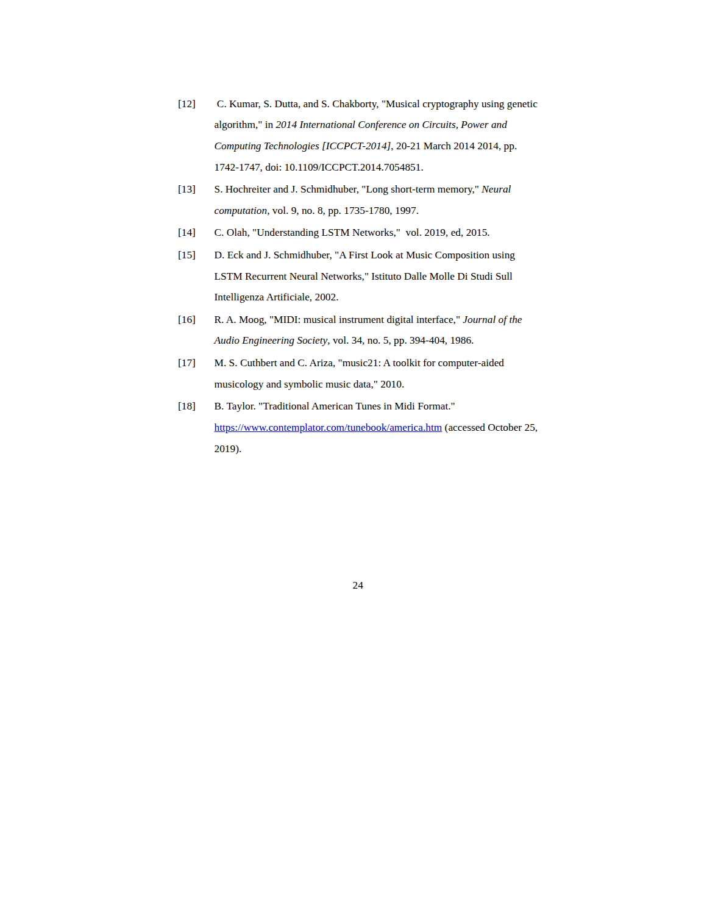[12] C. Kumar, S. Dutta, and S. Chakborty, "Musical cryptography using genetic algorithm," in 2014 International Conference on Circuits, Power and Computing Technologies [ICCPCT-2014], 20-21 March 2014 2014, pp. 1742-1747, doi: 10.1109/ICCPCT.2014.7054851.
[13] S. Hochreiter and J. Schmidhuber, "Long short-term memory," Neural computation, vol. 9, no. 8, pp. 1735-1780, 1997.
[14] C. Olah, "Understanding LSTM Networks," vol. 2019, ed, 2015.
[15] D. Eck and J. Schmidhuber, "A First Look at Music Composition using LSTM Recurrent Neural Networks," Istituto Dalle Molle Di Studi Sull Intelligenza Artificiale, 2002.
[16] R. A. Moog, "MIDI: musical instrument digital interface," Journal of the Audio Engineering Society, vol. 34, no. 5, pp. 394-404, 1986.
[17] M. S. Cuthbert and C. Ariza, "music21: A toolkit for computer-aided musicology and symbolic music data," 2010.
[18] B. Taylor. "Traditional American Tunes in Midi Format." https://www.contemplator.com/tunebook/america.htm (accessed October 25, 2019).
24